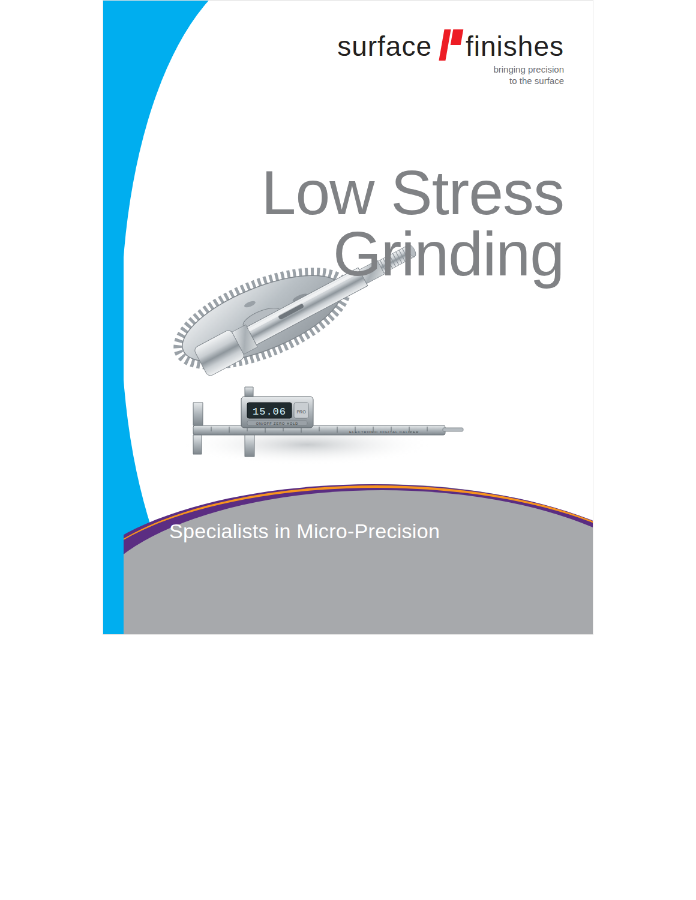surface finishes
bringing precision
to the surface
Low Stress Grinding
15.06 PRO ON/OFF ZERO HOLD ELECTRONIC DIGITAL CALIPER
Specialists in Micro-Precision